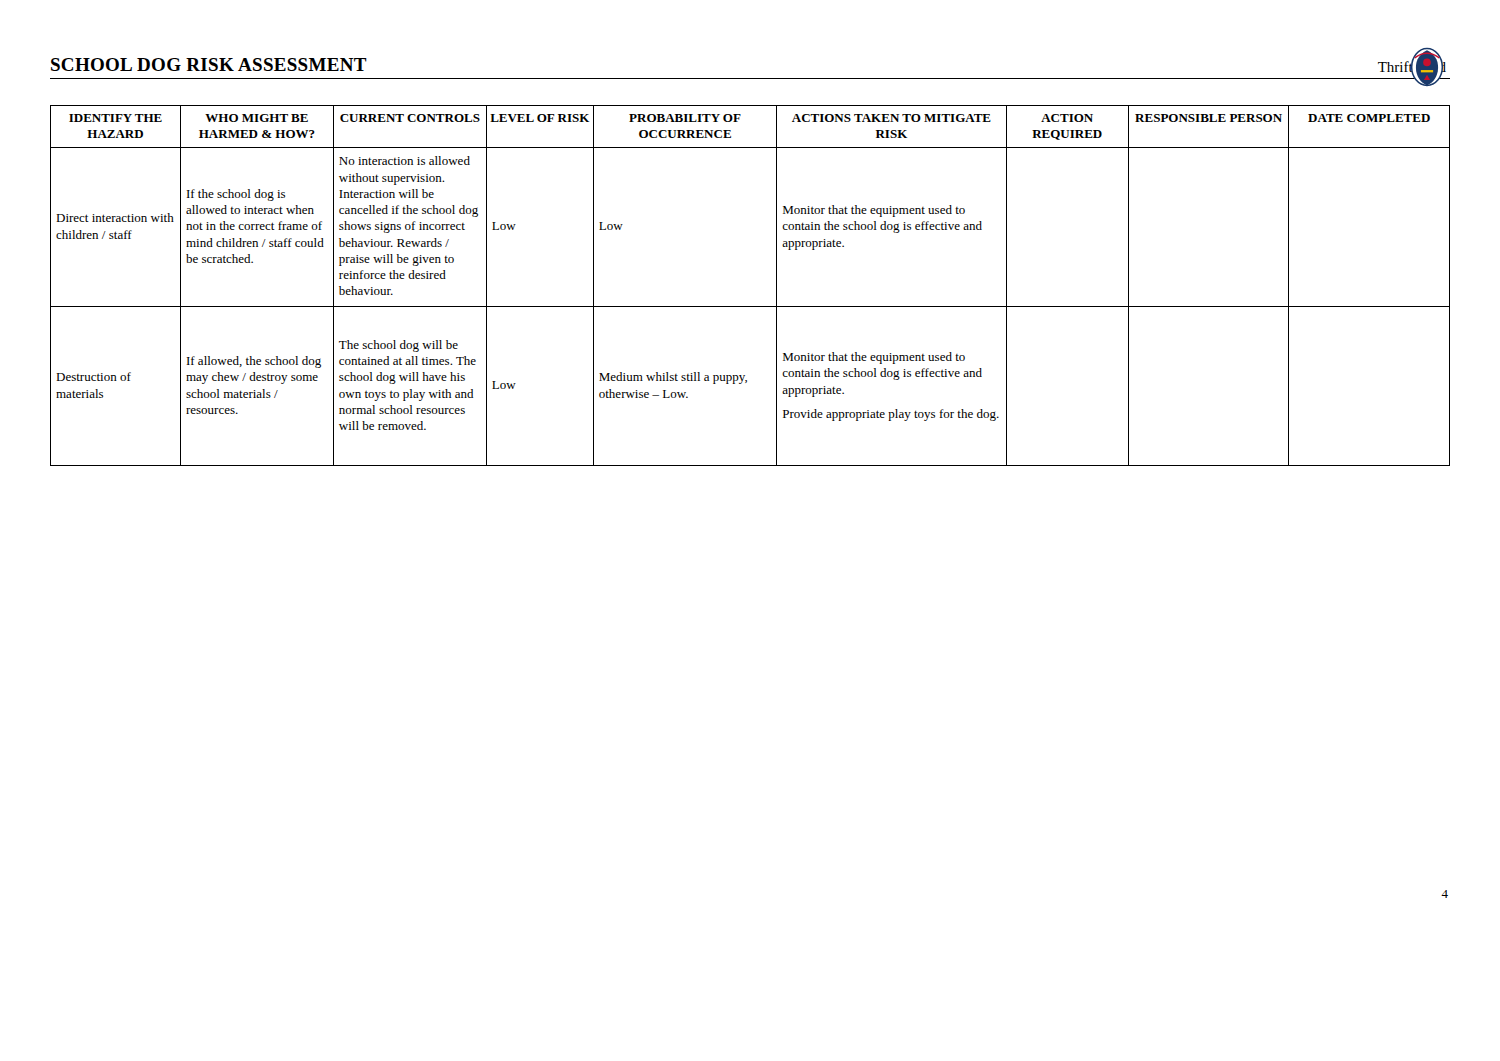School Dog Risk Assessment
Thriftwood
| Identify the Hazard | Who might be harmed & how? | Current Controls | Level of Risk | Probability of Occurrence | Actions taken to mitigate risk | Action Required | Responsible Person | Date Completed |
| --- | --- | --- | --- | --- | --- | --- | --- | --- |
| Direct interaction with children / staff | If the school dog is allowed to interact when not in the correct frame of mind children / staff could be scratched. | No interaction is allowed without supervision. Interaction will be cancelled if the school dog shows signs of incorrect behaviour. Rewards / praise will be given to reinforce the desired behaviour. | Low | Low | Monitor that the equipment used to contain the school dog is effective and appropriate. | | | |
| Destruction of materials | If allowed, the school dog may chew / destroy some school materials / resources. | The school dog will be contained at all times. The school dog will have his own toys to play with and normal school resources will be removed. | Low | Medium whilst still a puppy, otherwise – Low. | Monitor that the equipment used to contain the school dog is effective and appropriate. Provide appropriate play toys for the dog. | | | |
4